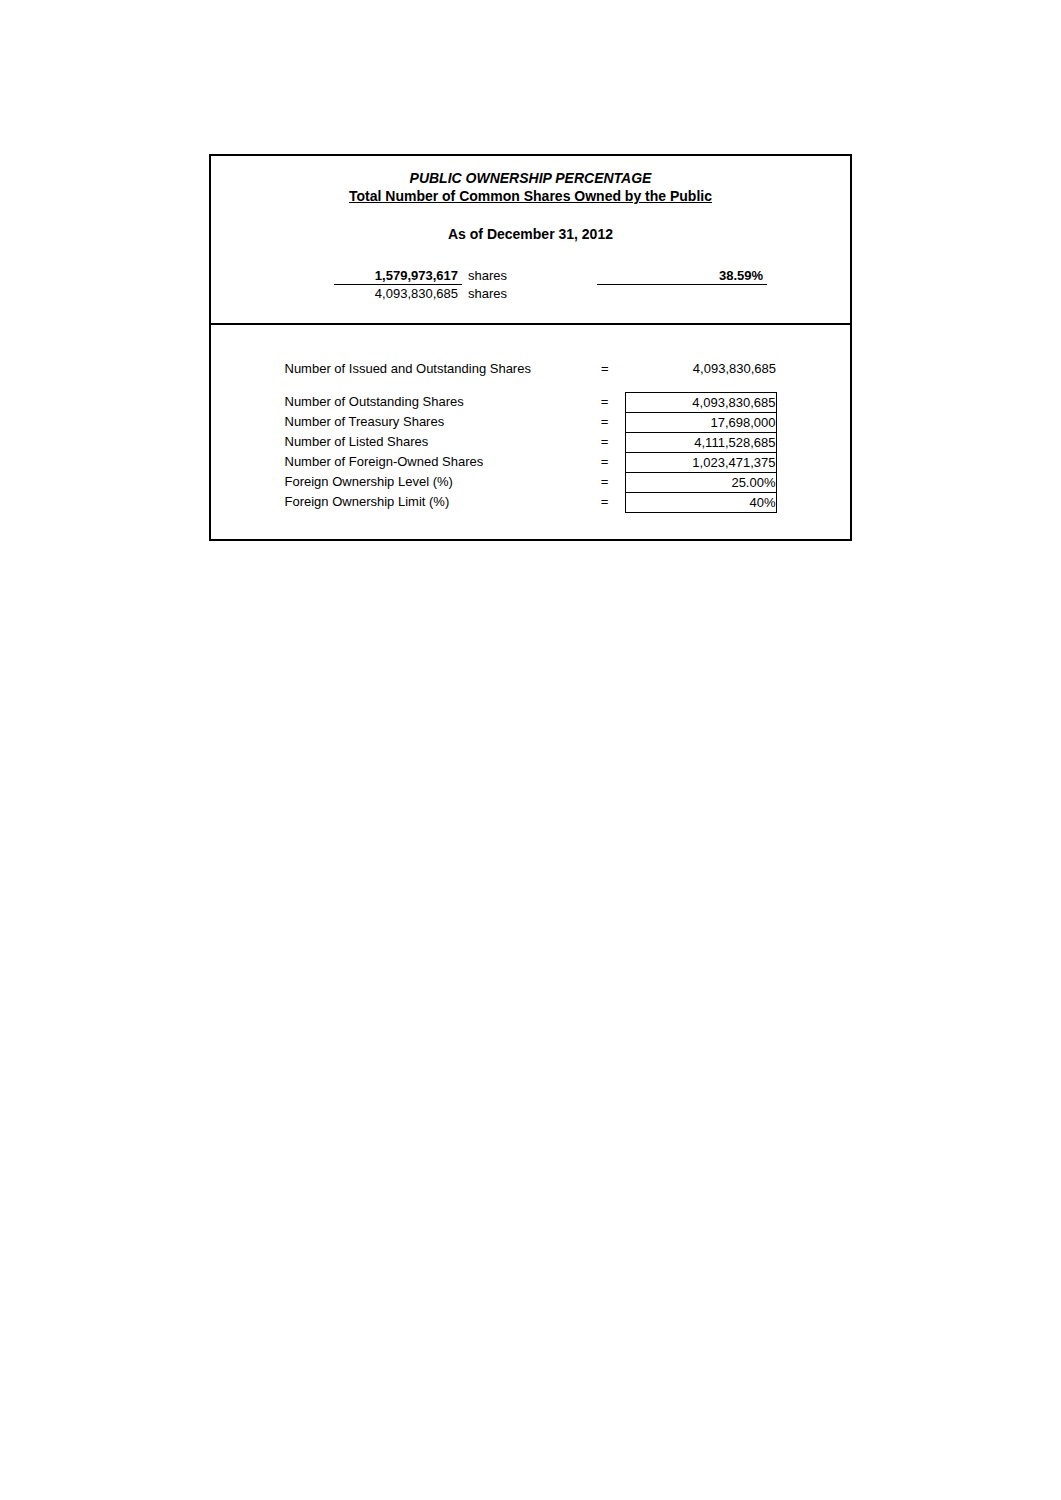PUBLIC OWNERSHIP PERCENTAGE
Total Number of Common Shares Owned by the Public
As of December 31, 2012
1,579,973,617 shares
4,093,830,685 shares
38.59%
| Number of Issued and Outstanding Shares | = | 4,093,830,685 |
| Number of Outstanding Shares | = | 4,093,830,685 |
| Number of Treasury Shares | = | 17,698,000 |
| Number of Listed Shares | = | 4,111,528,685 |
| Number of Foreign-Owned Shares | = | 1,023,471,375 |
| Foreign Ownership Level (%) | = | 25.00% |
| Foreign Ownership Limit (%) | = | 40% |